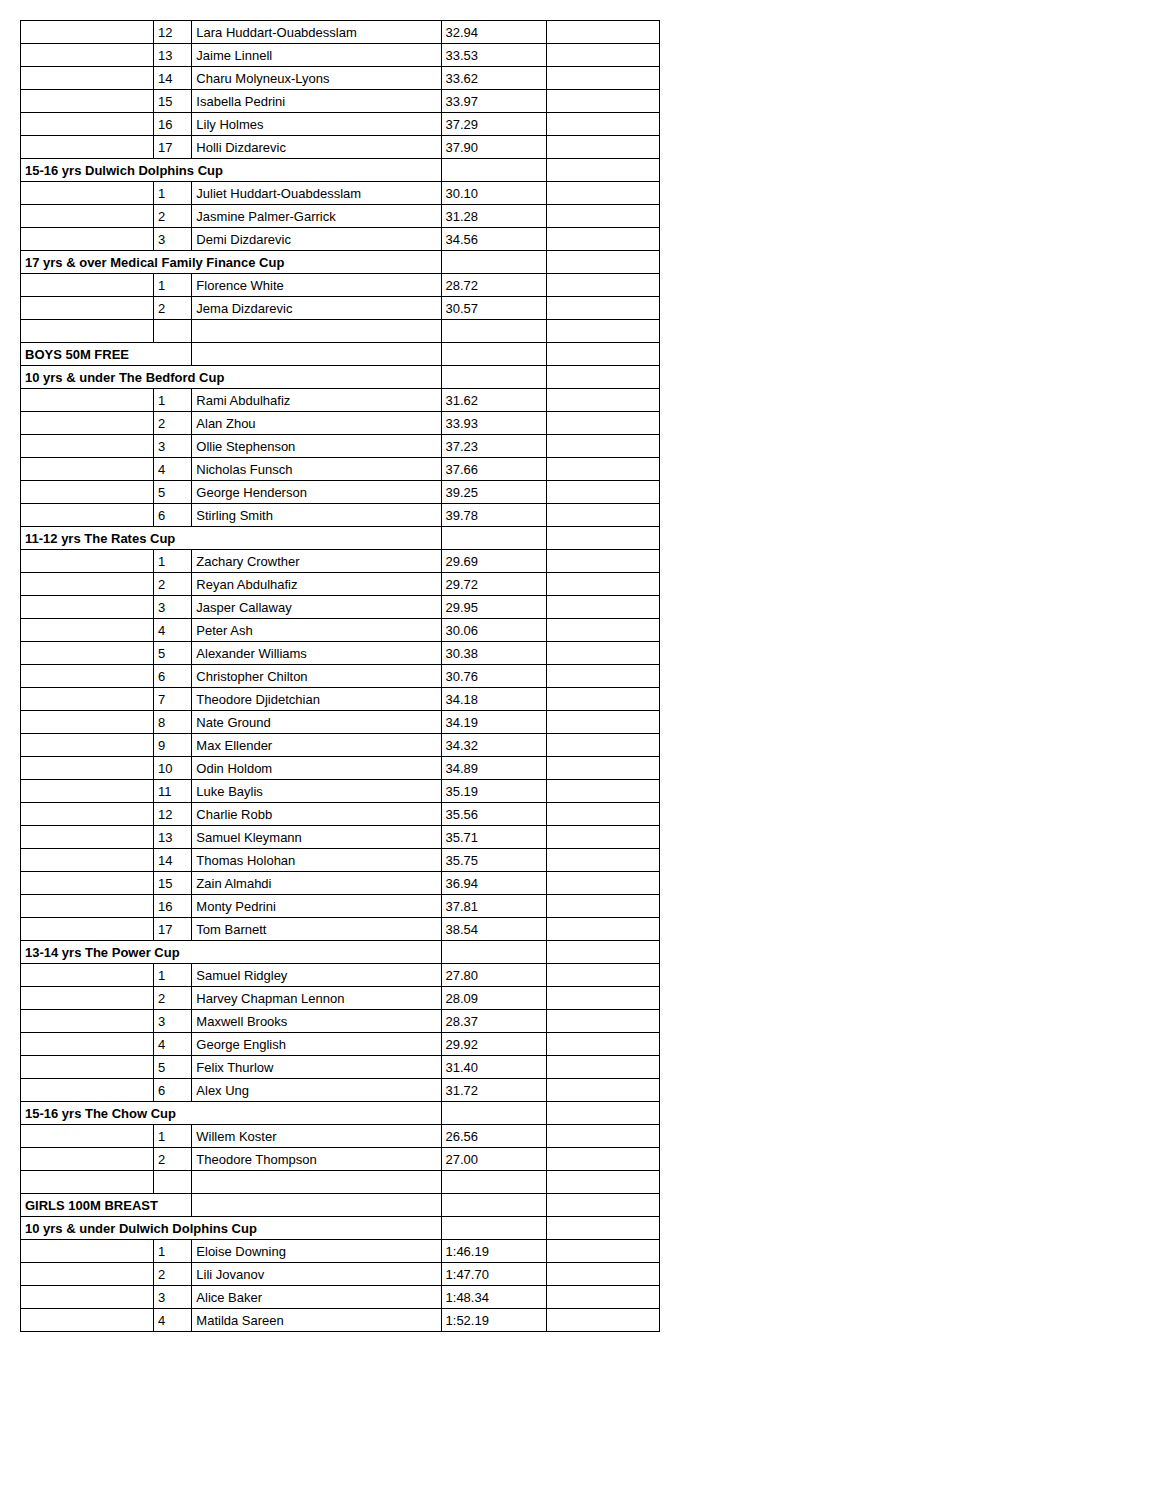| | 12 | Lara Huddart-Ouabdesslam | 32.94 | |
| | 13 | Jaime Linnell | 33.53 | |
| | 14 | Charu Molyneux-Lyons | 33.62 | |
| | 15 | Isabella Pedrini | 33.97 | |
| | 16 | Lily Holmes | 37.29 | |
| | 17 | Holli Dizdarevic | 37.90 | |
| 15-16 yrs Dulwich Dolphins Cup | | |
| | 1 | Juliet Huddart-Ouabdesslam | 30.10 | |
| | 2 | Jasmine Palmer-Garrick | 31.28 | |
| | 3 | Demi Dizdarevic | 34.56 | |
| 17 yrs & over Medical Family Finance Cup | | |
| | 1 | Florence White | 28.72 | |
| | 2 | Jema Dizdarevic | 30.57 | |
| BOYS 50M FREE | | | |
| 10 yrs & under The Bedford Cup | | |
| | 1 | Rami Abdulhafiz | 31.62 | |
| | 2 | Alan Zhou | 33.93 | |
| | 3 | Ollie Stephenson | 37.23 | |
| | 4 | Nicholas Funsch | 37.66 | |
| | 5 | George Henderson | 39.25 | |
| | 6 | Stirling Smith | 39.78 | |
| 11-12 yrs The Rates Cup | | |
| | 1 | Zachary Crowther | 29.69 | |
| | 2 | Reyan Abdulhafiz | 29.72 | |
| | 3 | Jasper Callaway | 29.95 | |
| | 4 | Peter Ash | 30.06 | |
| | 5 | Alexander Williams | 30.38 | |
| | 6 | Christopher Chilton | 30.76 | |
| | 7 | Theodore Djidetchian | 34.18 | |
| | 8 | Nate Ground | 34.19 | |
| | 9 | Max Ellender | 34.32 | |
| | 10 | Odin Holdom | 34.89 | |
| | 11 | Luke Baylis | 35.19 | |
| | 12 | Charlie Robb | 35.56 | |
| | 13 | Samuel Kleymann | 35.71 | |
| | 14 | Thomas Holohan | 35.75 | |
| | 15 | Zain Almahdi | 36.94 | |
| | 16 | Monty Pedrini | 37.81 | |
| | 17 | Tom Barnett | 38.54 | |
| 13-14 yrs The Power Cup | | |
| | 1 | Samuel Ridgley | 27.80 | |
| | 2 | Harvey Chapman Lennon | 28.09 | |
| | 3 | Maxwell Brooks | 28.37 | |
| | 4 | George English | 29.92 | |
| | 5 | Felix Thurlow | 31.40 | |
| | 6 | Alex Ung | 31.72 | |
| 15-16 yrs The Chow Cup | | |
| | 1 | Willem Koster | 26.56 | |
| | 2 | Theodore Thompson | 27.00 | |
| GIRLS 100M BREAST | | | |
| 10 yrs & under Dulwich Dolphins Cup | | |
| | 1 | Eloise Downing | 1:46.19 | |
| | 2 | Lili Jovanov | 1:47.70 | |
| | 3 | Alice Baker | 1:48.34 | |
| | 4 | Matilda Sareen | 1:52.19 | |